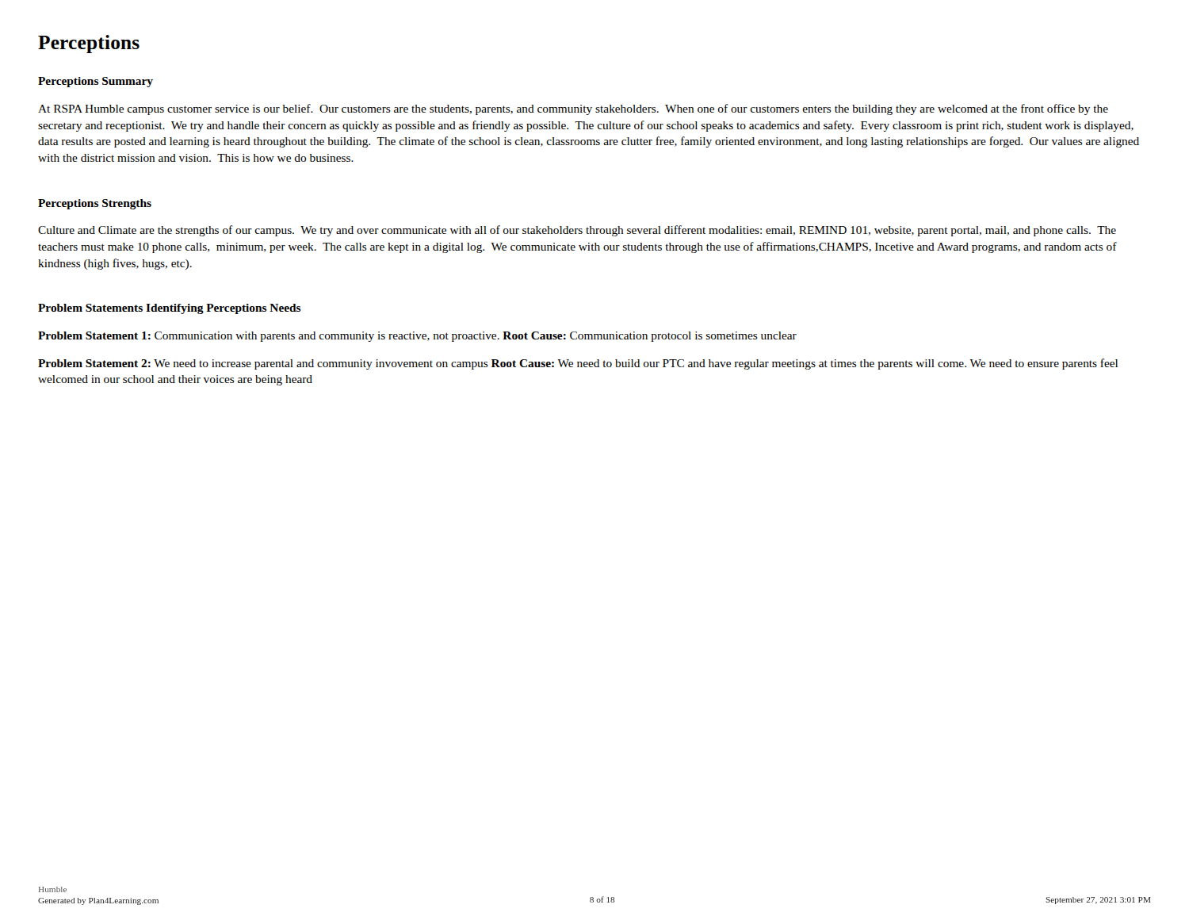Perceptions
Perceptions Summary
At RSPA Humble campus customer service is our belief. Our customers are the students, parents, and community stakeholders. When one of our customers enters the building they are welcomed at the front office by the secretary and receptionist. We try and handle their concern as quickly as possible and as friendly as possible. The culture of our school speaks to academics and safety. Every classroom is print rich, student work is displayed, data results are posted and learning is heard throughout the building. The climate of the school is clean, classrooms are clutter free, family oriented environment, and long lasting relationships are forged. Our values are aligned with the district mission and vision. This is how we do business.
Perceptions Strengths
Culture and Climate are the strengths of our campus. We try and over communicate with all of our stakeholders through several different modalities: email, REMIND 101, website, parent portal, mail, and phone calls. The teachers must make 10 phone calls, minimum, per week. The calls are kept in a digital log. We communicate with our students through the use of affirmations,CHAMPS, Incetive and Award programs, and random acts of kindness (high fives, hugs, etc).
Problem Statements Identifying Perceptions Needs
Problem Statement 1: Communication with parents and community is reactive, not proactive. Root Cause: Communication protocol is sometimes unclear
Problem Statement 2: We need to increase parental and community invovement on campus Root Cause: We need to build our PTC and have regular meetings at times the parents will come. We need to ensure parents feel welcomed in our school and their voices are being heard
Humble
Generated by Plan4Learning.com
8 of 18
September 27, 2021 3:01 PM